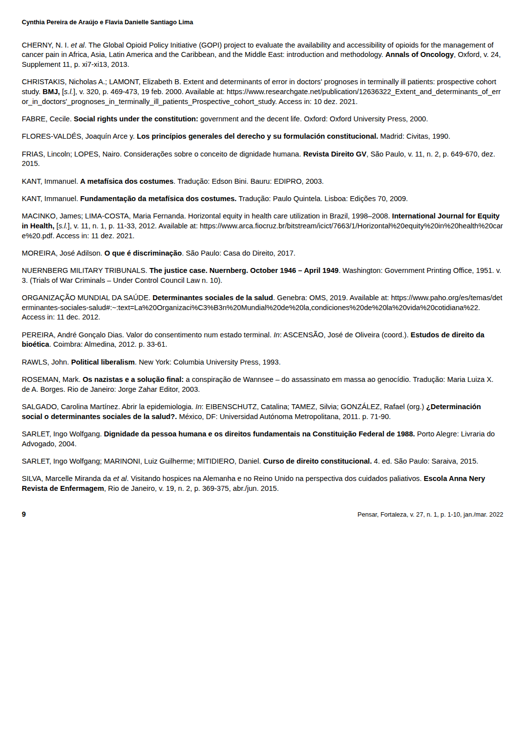Cynthia Pereira de Araújo e Flavia Danielle Santiago Lima
CHERNY, N. I. et al. The Global Opioid Policy Initiative (GOPI) project to evaluate the availability and accessibility of opioids for the management of cancer pain in Africa, Asia, Latin America and the Caribbean, and the Middle East: introduction and methodology. Annals of Oncology, Oxford, v. 24, Supplement 11, p. xi7-xi13, 2013.
CHRISTAKIS, Nicholas A.; LAMONT, Elizabeth B. Extent and determinants of error in doctors' prognoses in terminally ill patients: prospective cohort study. BMJ, [s.l.], v. 320, p. 469-473, 19 feb. 2000. Available at: https://www.researchgate.net/publication/12636322_Extent_and_determinants_of_error_in_doctors'_prognoses_in_terminally_ill_patients_Prospective_cohort_study. Access in: 10 dez. 2021.
FABRE, Cecile. Social rights under the constitution: government and the decent life. Oxford: Oxford University Press, 2000.
FLORES-VALDÉS, Joaquín Arce y. Los princípios generales del derecho y su formulación constitucional. Madrid: Civitas, 1990.
FRIAS, Lincoln; LOPES, Nairo. Considerações sobre o conceito de dignidade humana. Revista Direito GV, São Paulo, v. 11, n. 2, p. 649-670, dez. 2015.
KANT, Immanuel. A metafísica dos costumes. Tradução: Edson Bini. Bauru: EDIPRO, 2003.
KANT, Immanuel. Fundamentação da metafísica dos costumes. Tradução: Paulo Quintela. Lisboa: Edições 70, 2009.
MACINKO, James; LIMA-COSTA, Maria Fernanda. Horizontal equity in health care utilization in Brazil, 1998–2008. International Journal for Equity in Health, [s.l.], v. 11, n. 1, p. 11-33, 2012. Available at: https://www.arca.fiocruz.br/bitstream/icict/7663/1/Horizontal%20equity%20in%20health%20care%20.pdf. Access in: 11 dez. 2021.
MOREIRA, José Adilson. O que é discriminação. São Paulo: Casa do Direito, 2017.
NUERNBERG MILITARY TRIBUNALS. The justice case. Nuernberg. October 1946 – April 1949. Washington: Government Printing Office, 1951. v. 3. (Trials of War Criminals – Under Control Council Law n. 10).
ORGANIZAÇÃO MUNDIAL DA SAÚDE. Determinantes sociales de la salud. Genebra: OMS, 2019. Available at: https://www.paho.org/es/temas/determinantes-sociales-salud#:~:text=La%20Organizaci%C3%B3n%20Mundial%20de%20la,condiciones%20de%20la%20vida%20cotidiana%22. Access in: 11 dec. 2012.
PEREIRA, André Gonçalo Dias. Valor do consentimento num estado terminal. In: ASCENSÃO, José de Oliveira (coord.). Estudos de direito da bioética. Coimbra: Almedina, 2012. p. 33-61.
RAWLS, John. Political liberalism. New York: Columbia University Press, 1993.
ROSEMAN, Mark. Os nazistas e a solução final: a conspiração de Wannsee – do assassinato em massa ao genocídio. Tradução: Maria Luiza X. de A. Borges. Rio de Janeiro: Jorge Zahar Editor, 2003.
SALGADO, Carolina Martínez. Abrir la epidemiologia. In: EIBENSCHUTZ, Catalina; TAMEZ, Silvia; GONZÁLEZ, Rafael (org.) ¿Determinación social o determinantes sociales de la salud?. México, DF: Universidad Autónoma Metropolitana, 2011. p. 71-90.
SARLET, Ingo Wolfgang. Dignidade da pessoa humana e os direitos fundamentais na Constituição Federal de 1988. Porto Alegre: Livraria do Advogado, 2004.
SARLET, Ingo Wolfgang; MARINONI, Luiz Guilherme; MITIDIERO, Daniel. Curso de direito constitucional. 4. ed. São Paulo: Saraiva, 2015.
SILVA, Marcelle Miranda da et al. Visitando hospices na Alemanha e no Reino Unido na perspectiva dos cuidados paliativos. Escola Anna Nery Revista de Enfermagem, Rio de Janeiro, v. 19, n. 2, p. 369-375, abr./jun. 2015.
9 Pensar, Fortaleza, v. 27, n. 1, p. 1-10, jan./mar. 2022